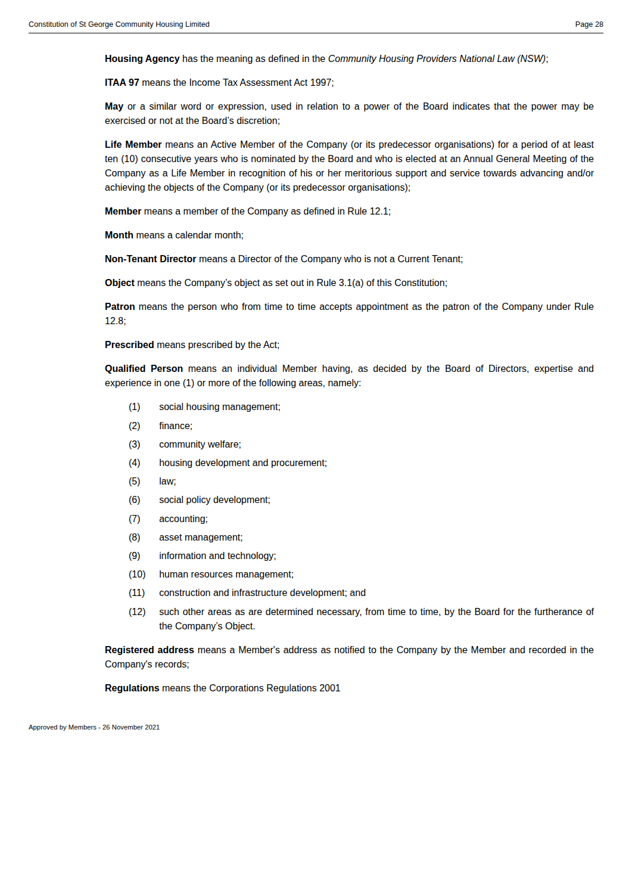Constitution of St George Community Housing Limited Page 28
Housing Agency has the meaning as defined in the Community Housing Providers National Law (NSW);
ITAA 97 means the Income Tax Assessment Act 1997;
May or a similar word or expression, used in relation to a power of the Board indicates that the power may be exercised or not at the Board’s discretion;
Life Member means an Active Member of the Company (or its predecessor organisations) for a period of at least ten (10) consecutive years who is nominated by the Board and who is elected at an Annual General Meeting of the Company as a Life Member in recognition of his or her meritorious support and service towards advancing and/or achieving the objects of the Company (or its predecessor organisations);
Member means a member of the Company as defined in Rule 12.1;
Month means a calendar month;
Non-Tenant Director means a Director of the Company who is not a Current Tenant;
Object means the Company’s object as set out in Rule 3.1(a) of this Constitution;
Patron means the person who from time to time accepts appointment as the patron of the Company under Rule 12.8;
Prescribed means prescribed by the Act;
Qualified Person means an individual Member having, as decided by the Board of Directors, expertise and experience in one (1) or more of the following areas, namely:
(1) social housing management;
(2) finance;
(3) community welfare;
(4) housing development and procurement;
(5) law;
(6) social policy development;
(7) accounting;
(8) asset management;
(9) information and technology;
(10) human resources management;
(11) construction and infrastructure development; and
(12) such other areas as are determined necessary, from time to time, by the Board for the furtherance of the Company’s Object.
Registered address means a Member's address as notified to the Company by the Member and recorded in the Company's records;
Regulations means the Corporations Regulations 2001
Approved by Members - 26 November 2021